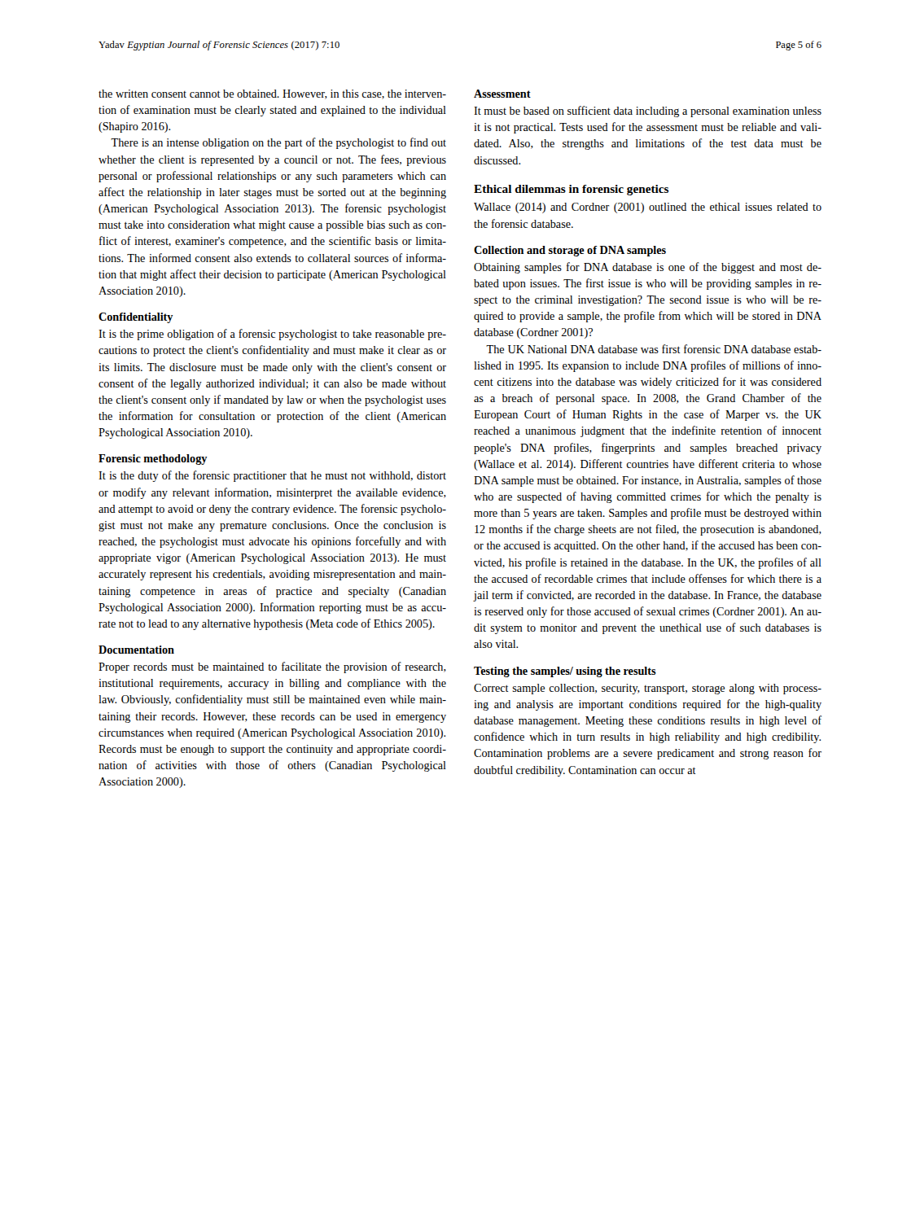Yadav Egyptian Journal of Forensic Sciences (2017) 7:10
Page 5 of 6
the written consent cannot be obtained. However, in this case, the intervention of examination must be clearly stated and explained to the individual (Shapiro 2016).
There is an intense obligation on the part of the psychologist to find out whether the client is represented by a council or not. The fees, previous personal or professional relationships or any such parameters which can affect the relationship in later stages must be sorted out at the beginning (American Psychological Association 2013). The forensic psychologist must take into consideration what might cause a possible bias such as conflict of interest, examiner's competence, and the scientific basis or limitations. The informed consent also extends to collateral sources of information that might affect their decision to participate (American Psychological Association 2010).
Confidentiality
It is the prime obligation of a forensic psychologist to take reasonable precautions to protect the client's confidentiality and must make it clear as or its limits. The disclosure must be made only with the client's consent or consent of the legally authorized individual; it can also be made without the client's consent only if mandated by law or when the psychologist uses the information for consultation or protection of the client (American Psychological Association 2010).
Forensic methodology
It is the duty of the forensic practitioner that he must not withhold, distort or modify any relevant information, misinterpret the available evidence, and attempt to avoid or deny the contrary evidence. The forensic psychologist must not make any premature conclusions. Once the conclusion is reached, the psychologist must advocate his opinions forcefully and with appropriate vigor (American Psychological Association 2013). He must accurately represent his credentials, avoiding misrepresentation and maintaining competence in areas of practice and specialty (Canadian Psychological Association 2000). Information reporting must be as accurate not to lead to any alternative hypothesis (Meta code of Ethics 2005).
Documentation
Proper records must be maintained to facilitate the provision of research, institutional requirements, accuracy in billing and compliance with the law. Obviously, confidentiality must still be maintained even while maintaining their records. However, these records can be used in emergency circumstances when required (American Psychological Association 2010). Records must be enough to support the continuity and appropriate coordination of activities with those of others (Canadian Psychological Association 2000).
Assessment
It must be based on sufficient data including a personal examination unless it is not practical. Tests used for the assessment must be reliable and validated. Also, the strengths and limitations of the test data must be discussed.
Ethical dilemmas in forensic genetics
Wallace (2014) and Cordner (2001) outlined the ethical issues related to the forensic database.
Collection and storage of DNA samples
Obtaining samples for DNA database is one of the biggest and most debated upon issues. The first issue is who will be providing samples in respect to the criminal investigation? The second issue is who will be required to provide a sample, the profile from which will be stored in DNA database (Cordner 2001)?
The UK National DNA database was first forensic DNA database established in 1995. Its expansion to include DNA profiles of millions of innocent citizens into the database was widely criticized for it was considered as a breach of personal space. In 2008, the Grand Chamber of the European Court of Human Rights in the case of Marper vs. the UK reached a unanimous judgment that the indefinite retention of innocent people's DNA profiles, fingerprints and samples breached privacy (Wallace et al. 2014). Different countries have different criteria to whose DNA sample must be obtained. For instance, in Australia, samples of those who are suspected of having committed crimes for which the penalty is more than 5 years are taken. Samples and profile must be destroyed within 12 months if the charge sheets are not filed, the prosecution is abandoned, or the accused is acquitted. On the other hand, if the accused has been convicted, his profile is retained in the database. In the UK, the profiles of all the accused of recordable crimes that include offenses for which there is a jail term if convicted, are recorded in the database. In France, the database is reserved only for those accused of sexual crimes (Cordner 2001). An audit system to monitor and prevent the unethical use of such databases is also vital.
Testing the samples/ using the results
Correct sample collection, security, transport, storage along with processing and analysis are important conditions required for the high-quality database management. Meeting these conditions results in high level of confidence which in turn results in high reliability and high credibility. Contamination problems are a severe predicament and strong reason for doubtful credibility. Contamination can occur at